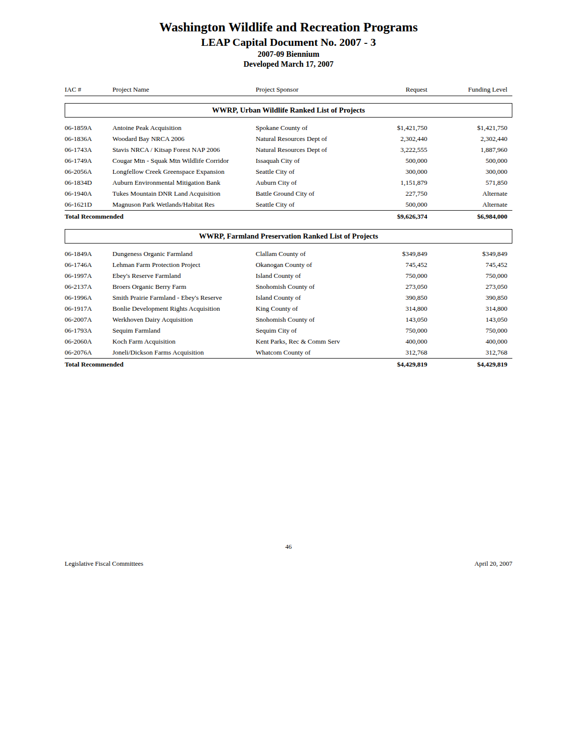Washington Wildlife and Recreation Programs
LEAP Capital Document No. 2007 - 3
2007-09 Biennium
Developed March 17, 2007
| IAC # | Project Name | Project Sponsor | Request | Funding Level |
| --- | --- | --- | --- | --- |
WWRP, Urban Wildlife Ranked List of Projects
| 06-1859A | Antoine Peak Acquisition | Spokane County of | $1,421,750 | $1,421,750 |
| 06-1836A | Woodard Bay NRCA 2006 | Natural Resources Dept of | 2,302,440 | 2,302,440 |
| 06-1743A | Stavis NRCA / Kitsap Forest NAP 2006 | Natural Resources Dept of | 3,222,555 | 1,887,960 |
| 06-1749A | Cougar Mtn - Squak Mtn Wildlife Corridor | Issaquah City of | 500,000 | 500,000 |
| 06-2056A | Longfellow Creek Greenspace Expansion | Seattle City of | 300,000 | 300,000 |
| 06-1834D | Auburn Environmental Mitigation Bank | Auburn City of | 1,151,879 | 571,850 |
| 06-1940A | Tukes Mountain DNR Land Acquisition | Battle Ground City of | 227,750 | Alternate |
| 06-1621D | Magnuson Park Wetlands/Habitat Res | Seattle City of | 500,000 | Alternate |
| Total Recommended | $9,626,374 | $6,984,000 |
WWRP, Farmland Preservation Ranked List of Projects
| 06-1849A | Dungeness Organic Farmland | Clallam County of | $349,849 | $349,849 |
| 06-1746A | Lehman Farm Protection Project | Okanogan County of | 745,452 | 745,452 |
| 06-1997A | Ebey's Reserve Farmland | Island County of | 750,000 | 750,000 |
| 06-2137A | Broers Organic Berry Farm | Snohomish County of | 273,050 | 273,050 |
| 06-1996A | Smith Prairie Farmland - Ebey's Reserve | Island County of | 390,850 | 390,850 |
| 06-1917A | Bonlie Development Rights Acquisition | King County of | 314,800 | 314,800 |
| 06-2007A | Werkhoven Dairy Acquisition | Snohomish County of | 143,050 | 143,050 |
| 06-1793A | Sequim Farmland | Sequim City of | 750,000 | 750,000 |
| 06-2060A | Koch Farm Acquisition | Kent Parks, Rec & Comm Serv | 400,000 | 400,000 |
| 06-2076A | Joneli/Dickson Farms Acquisition | Whatcom County of | 312,768 | 312,768 |
| Total Recommended | $4,429,819 | $4,429,819 |
46
Legislative Fiscal Committees
April 20, 2007